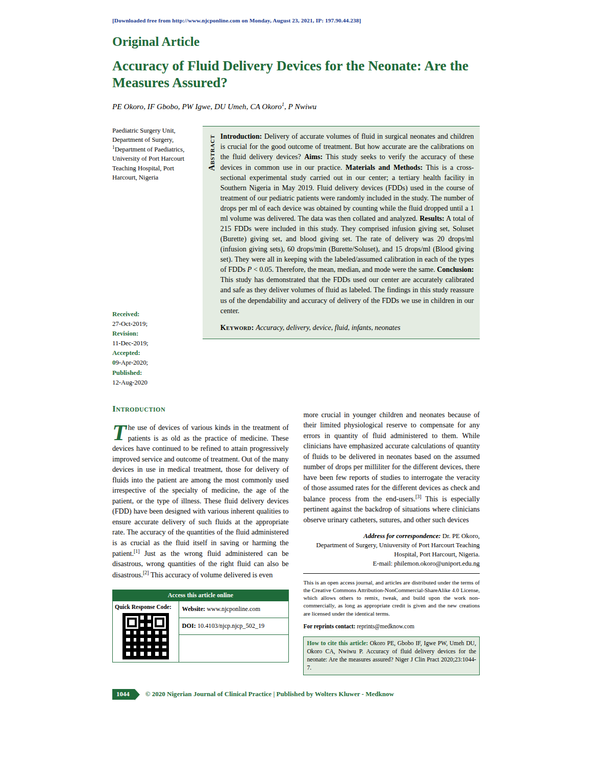[Downloaded free from http://www.njcponline.com on Monday, August 23, 2021, IP: 197.90.44.238]
Original Article
Accuracy of Fluid Delivery Devices for the Neonate: Are the Measures Assured?
PE Okoro, IF Gbobo, PW Igwe, DU Umeh, CA Okoro1, P Nwiwu
Paediatric Surgery Unit,
Department of Surgery,
1Department of Paediatrics,
University of Port Harcourt
Teaching Hospital, Port
Harcourt, Nigeria
Received:
27-Oct-2019;
Revision:
11-Dec-2019;
Accepted:
09-Apr-2020;
Published:
12-Aug-2020
Abstract
Introduction: Delivery of accurate volumes of fluid in surgical neonates and children is crucial for the good outcome of treatment. But how accurate are the calibrations on the fluid delivery devices? Aims: This study seeks to verify the accuracy of these devices in common use in our practice. Materials and Methods: This is a cross-sectional experimental study carried out in our center; a tertiary health facility in Southern Nigeria in May 2019. Fluid delivery devices (FDDs) used in the course of treatment of our pediatric patients were randomly included in the study. The number of drops per ml of each device was obtained by counting while the fluid dropped until a 1 ml volume was delivered. The data was then collated and analyzed. Results: A total of 215 FDDs were included in this study. They comprised infusion giving set, Soluset (Burette) giving set, and blood giving set. The rate of delivery was 20 drops/ml (infusion giving sets), 60 drops/min (Burette/Soluset), and 15 drops/ml (Blood giving set). They were all in keeping with the labeled/assumed calibration in each of the types of FDDs P < 0.05. Therefore, the mean, median, and mode were the same. Conclusion: This study has demonstrated that the FDDs used our center are accurately calibrated and safe as they deliver volumes of fluid as labeled. The findings in this study reassure us of the dependability and accuracy of delivery of the FDDs we use in children in our center.
Keyword: Accuracy, delivery, device, fluid, infants, neonates
Introduction
The use of devices of various kinds in the treatment of patients is as old as the practice of medicine. These devices have continued to be refined to attain progressively improved service and outcome of treatment. Out of the many devices in use in medical treatment, those for delivery of fluids into the patient are among the most commonly used irrespective of the specialty of medicine, the age of the patient, or the type of illness. These fluid delivery devices (FDD) have been designed with various inherent qualities to ensure accurate delivery of such fluids at the appropriate rate. The accuracy of the quantities of the fluid administered is as crucial as the fluid itself in saving or harming the patient.[1] Just as the wrong fluid administered can be disastrous, wrong quantities of the right fluid can also be disastrous.[2] This accuracy of volume delivered is even
Access this article online
Quick Response Code:
Website: www.njcponline.com
DOI: 10.4103/njcp.njcp_502_19
more crucial in younger children and neonates because of their limited physiological reserve to compensate for any errors in quantity of fluid administered to them. While clinicians have emphasized accurate calculations of quantity of fluids to be delivered in neonates based on the assumed number of drops per milliliter for the different devices, there have been few reports of studies to interrogate the veracity of those assumed rates for the different devices as check and balance process from the end-users.[3] This is especially pertinent against the backdrop of situations where clinicians observe urinary catheters, sutures, and other such devices
Address for correspondence: Dr. PE Okoro,
Department of Surgery, Uniuversity of Port Harcourt Teaching
Hospital, Port Harcourt, Nigeria.
E-mail: philemon.okoro@uniport.edu.ng
This is an open access journal, and articles are distributed under the terms of the Creative Commons Attribution-NonCommercial-ShareAlike 4.0 License, which allows others to remix, tweak, and build upon the work non-commercially, as long as appropriate credit is given and the new creations are licensed under the identical terms.
For reprints contact: reprints@medknow.com
How to cite this article: Okoro PE, Gbobo IF, Igwe PW, Umeh DU, Okoro CA, Nwiwu P. Accuracy of fluid delivery devices for the neonate: Are the measures assured? Niger J Clin Pract 2020;23:1044-7.
1044
© 2020 Nigerian Journal of Clinical Practice | Published by Wolters Kluwer - Medknow